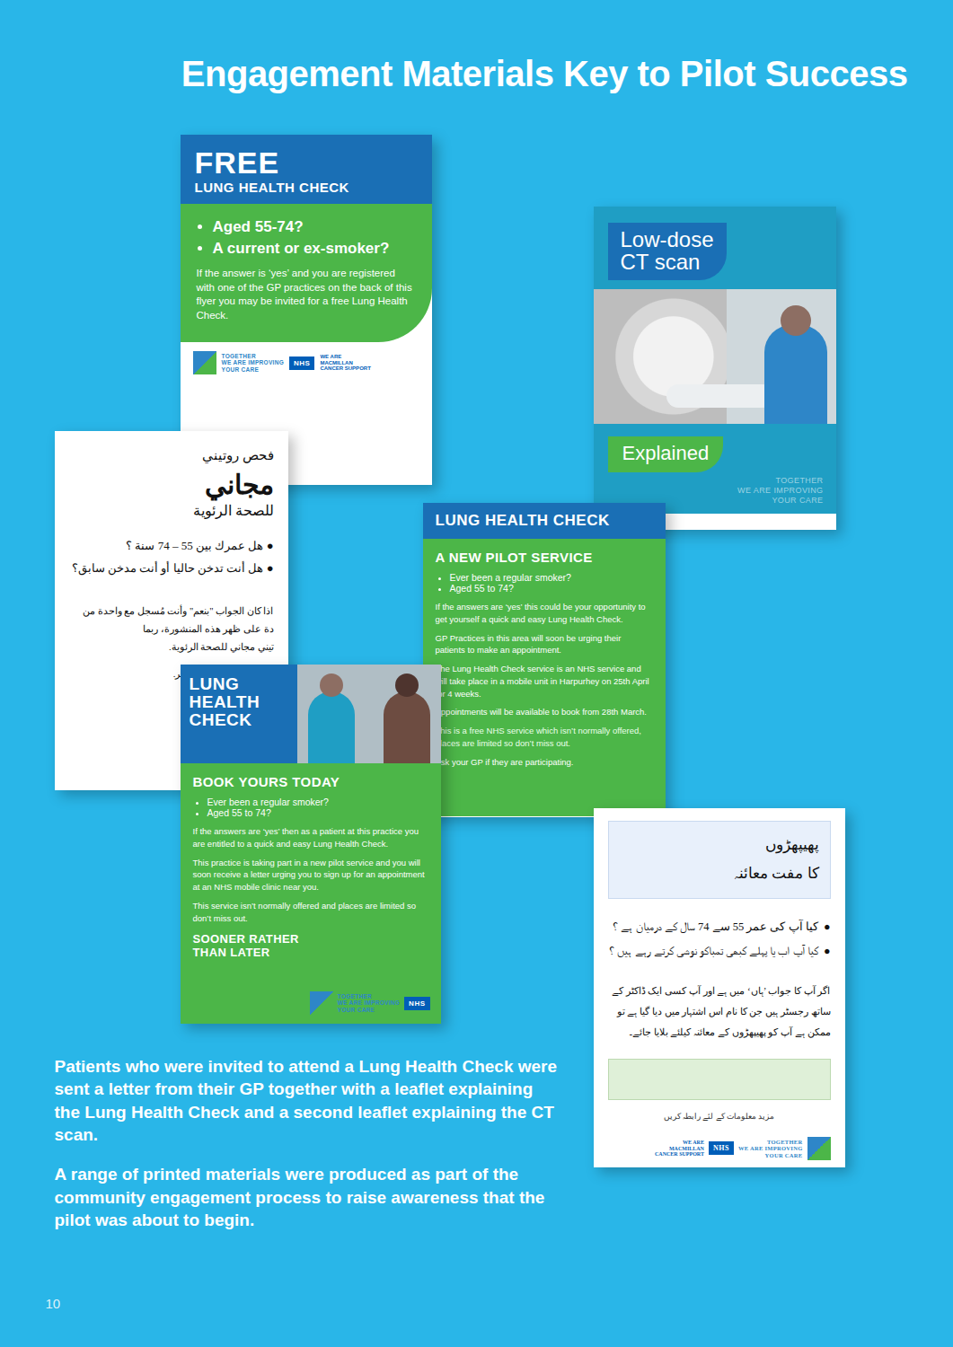Engagement Materials Key to Pilot Success
FREE
LUNG HEALTH CHECK
Aged 55-74?
A current or ex-smoker?
If the answer is ‘yes’ and you are registered with one of the GP practices on the back of this flyer you may be invited for a free Lung Health Check.
TOGETHER
WE ARE IMPROVING
YOUR CARE
NHS
WE ARE
MACMILLAN
CANCER SUPPORT
Low-dose
CT scan
Explained
TOGETHER
WE ARE IMPROVING
YOUR CARE
فحص روتيني
مجاني
للصحة الرئوية
● هل عمرك بين 55 – 74 سنة ؟
● هل أنت تدخن حاليا أو أنت مدخن سابق؟
اذا كان الجواب "بنعم" وأنت مُسجل مع واحدة من
دة على ظهر هذه المنشورة، ربما
تيني مجاني للصحة الرئوية.
167 اذا أردت تفاصيل أكثر.
معا
نحن نحسن
رعايتك
LUNG HEALTH CHECK
A NEW PILOT SERVICE
Ever been a regular smoker?
Aged 55 to 74?
If the answers are ‘yes’ this could be your opportunity to get yourself a quick and easy Lung Health Check.
GP Practices in this area will soon be urging their patients to make an appointment.
The Lung Health Check service is an NHS service and will take place in a mobile unit in Harpurhey on 25th April for 4 weeks.
Appointments will be available to book from 28th March.
This is a free NHS service which isn’t normally offered, places are limited so don’t miss out.
Ask your GP if they are participating.
LUNG
HEALTH
CHECK
BOOK YOURS TODAY
Ever been a regular smoker?
Aged 55 to 74?
If the answers are ‘yes’ then as a patient at this practice you are entitled to a quick and easy Lung Health Check.
This practice is taking part in a new pilot service and you will soon receive a letter urging you to sign up for an appointment at an NHS mobile clinic near you.
This service isn’t normally offered and places are limited so don’t miss out.
SOONER RATHER
THAN LATER
TOGETHER
WE ARE IMPROVING
YOUR CARE
NHS
پھیپھڑوں
کا مفت معائنہ
● کیا آپ کی عمر 55 سے 74 سال کے درمیان ہے ؟
● کیا آپ اب یا پہلے کبھی تمباکو نوشی کرتے رہے ہیں ؟
اگر آپ کا جواب ’ہاں‘ میں ہے اور آپ کسی ایک ڈاکٹر کے ساتھ رجسٹر ہیں جن کا نام اس اشتہار میں دیا گیا ہے تو ممکن ہے آپ کو پھیپھڑوں کے معائنہ کیلئے بلایا جائے۔
مزید معلومات کے لئے رابطہ کریں
TOGETHER
WE ARE IMPROVING
YOUR CARE
NHS
WE ARE
MACMILLAN
CANCER SUPPORT
Patients who were invited to attend a Lung Health Check were sent a letter from their GP together with a leaflet explaining the Lung Health Check and a second leaflet explaining the CT scan.
A range of printed materials were produced as part of the community engagement process to raise awareness that the pilot was about to begin.
10